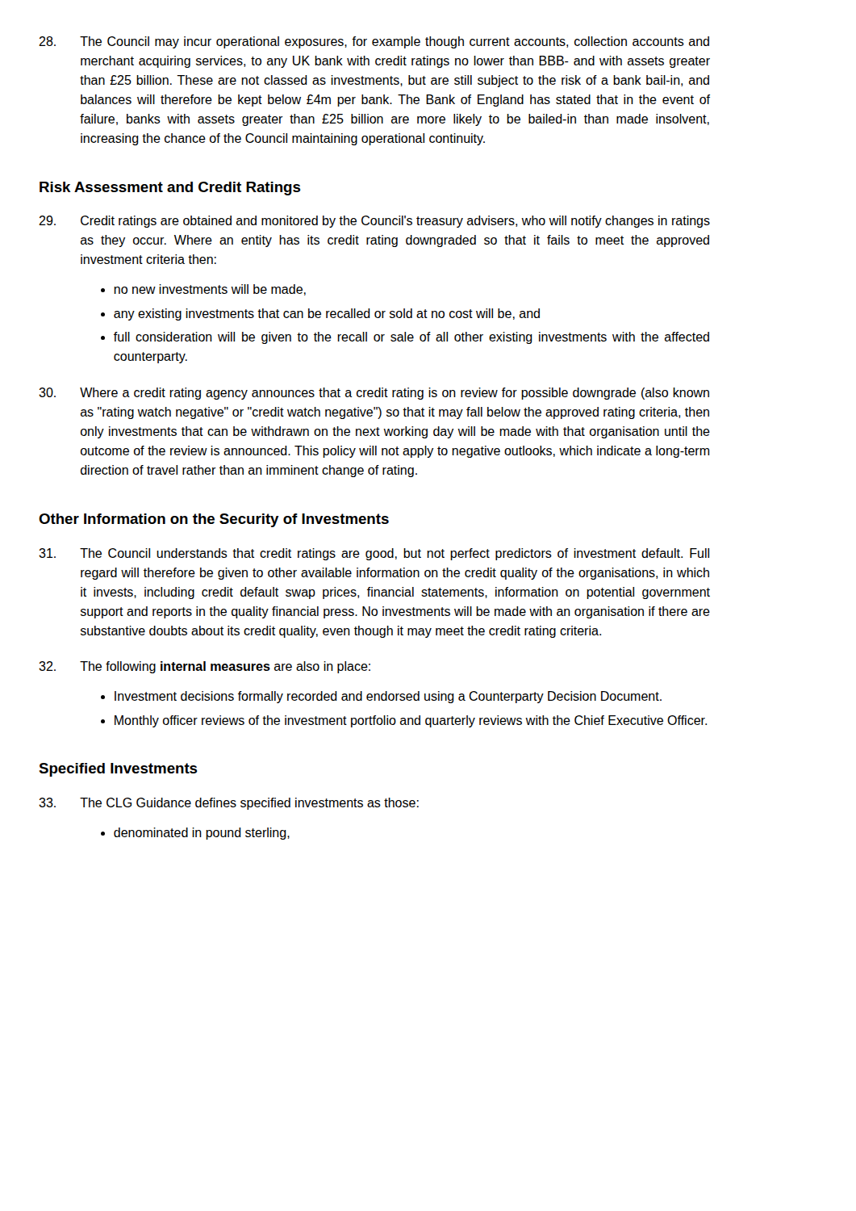The Council may incur operational exposures, for example though current accounts, collection accounts and merchant acquiring services, to any UK bank with credit ratings no lower than BBB- and with assets greater than £25 billion. These are not classed as investments, but are still subject to the risk of a bank bail-in, and balances will therefore be kept below £4m per bank. The Bank of England has stated that in the event of failure, banks with assets greater than £25 billion are more likely to be bailed-in than made insolvent, increasing the chance of the Council maintaining operational continuity.
Risk Assessment and Credit Ratings
Credit ratings are obtained and monitored by the Council's treasury advisers, who will notify changes in ratings as they occur. Where an entity has its credit rating downgraded so that it fails to meet the approved investment criteria then:
no new investments will be made,
any existing investments that can be recalled or sold at no cost will be, and
full consideration will be given to the recall or sale of all other existing investments with the affected counterparty.
Where a credit rating agency announces that a credit rating is on review for possible downgrade (also known as "rating watch negative" or "credit watch negative") so that it may fall below the approved rating criteria, then only investments that can be withdrawn on the next working day will be made with that organisation until the outcome of the review is announced. This policy will not apply to negative outlooks, which indicate a long-term direction of travel rather than an imminent change of rating.
Other Information on the Security of Investments
The Council understands that credit ratings are good, but not perfect predictors of investment default. Full regard will therefore be given to other available information on the credit quality of the organisations, in which it invests, including credit default swap prices, financial statements, information on potential government support and reports in the quality financial press. No investments will be made with an organisation if there are substantive doubts about its credit quality, even though it may meet the credit rating criteria.
The following internal measures are also in place:
Investment decisions formally recorded and endorsed using a Counterparty Decision Document.
Monthly officer reviews of the investment portfolio and quarterly reviews with the Chief Executive Officer.
Specified Investments
The CLG Guidance defines specified investments as those:
denominated in pound sterling,